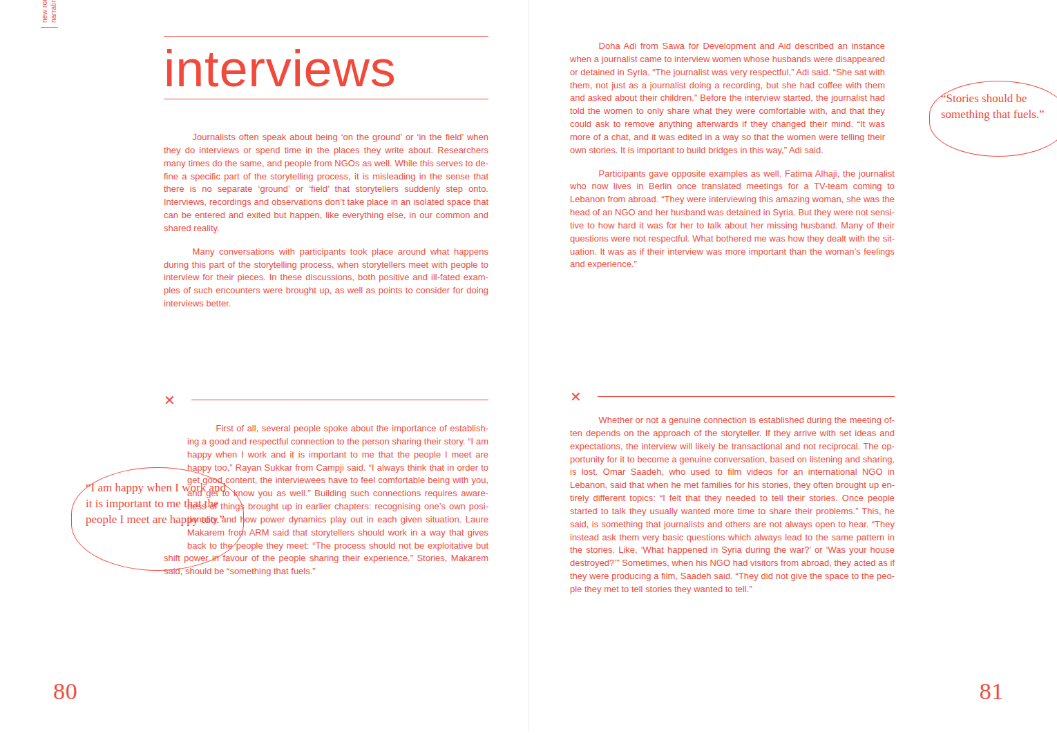new routes to narrating migration
interviews
Journalists often speak about being ‘on the ground’ or ‘in the field’ when they do interviews or spend time in the places they write about. Researchers many times do the same, and people from NGOs as well. While this serves to define a specific part of the storytelling process, it is misleading in the sense that there is no separate ‘ground’ or ‘field’ that storytellers suddenly step onto. Interviews, recordings and observations don’t take place in an isolated space that can be entered and exited but happen, like everything else, in our common and shared reality.
Many conversations with participants took place around what happens during this part of the storytelling process, when storytellers meet with people to interview for their pieces. In these discussions, both positive and ill-fated examples of such encounters were brought up, as well as points to consider for doing interviews better.
✕
First of all, several people spoke about the importance of establishing a good and respectful connection to the person sharing their story. “I am happy when I work and it is important to me that the people I meet are happy too,” Rayan Sukkar from Campji said. “I always think that in order to get good content, the interviewees have to feel comfortable being with you, and get to know you as well.” Building such connections requires awareness of things brought up in earlier chapters: recognising one’s own positionality and how power dynamics play out in each given situation. Laure Makarem from ARM said that storytellers should work in a way that gives back to the people they meet: “The process should not be exploitative but shift power in favour of the people sharing their experience.” Stories, Makarem said, should be “something that fuels.”
“I am happy when I work and it is important to me that the people I meet are happy too.”
80
Doha Adi from Sawa for Development and Aid described an instance when a journalist came to interview women whose husbands were disappeared or detained in Syria. “The journalist was very respectful,” Adi said. “She sat with them, not just as a journalist doing a recording, but she had coffee with them and asked about their children.” Before the interview started, the journalist had told the women to only share what they were comfortable with, and that they could ask to remove anything afterwards if they changed their mind. “It was more of a chat, and it was edited in a way so that the women were telling their own stories. It is important to build bridges in this way,” Adi said.
Participants gave opposite examples as well. Fatima Alhaji, the journalist who now lives in Berlin once translated meetings for a TV-team coming to Lebanon from abroad. “They were interviewing this amazing woman, she was the head of an NGO and her husband was detained in Syria. But they were not sensitive to how hard it was for her to talk about her missing husband. Many of their questions were not respectful. What bothered me was how they dealt with the situation. It was as if their interview was more important than the woman’s feelings and experience.”
✕
Whether or not a genuine connection is established during the meeting often depends on the approach of the storyteller. If they arrive with set ideas and expectations, the interview will likely be transactional and not reciprocal. The opportunity for it to become a genuine conversation, based on listening and sharing, is lost. Omar Saadeh, who used to film videos for an international NGO in Lebanon, said that when he met families for his stories, they often brought up entirely different topics: “I felt that they needed to tell their stories. Once people started to talk they usually wanted more time to share their problems.” This, he said, is something that journalists and others are not always open to hear. “They instead ask them very basic questions which always lead to the same pattern in the stories. Like, ‘What happened in Syria during the war?’ or ‘Was your house destroyed?’” Sometimes, when his NGO had visitors from abroad, they acted as if they were producing a film, Saadeh said. “They did not give the space to the people they met to tell stories they wanted to tell.”
“Stories should be something that fuels.”
81